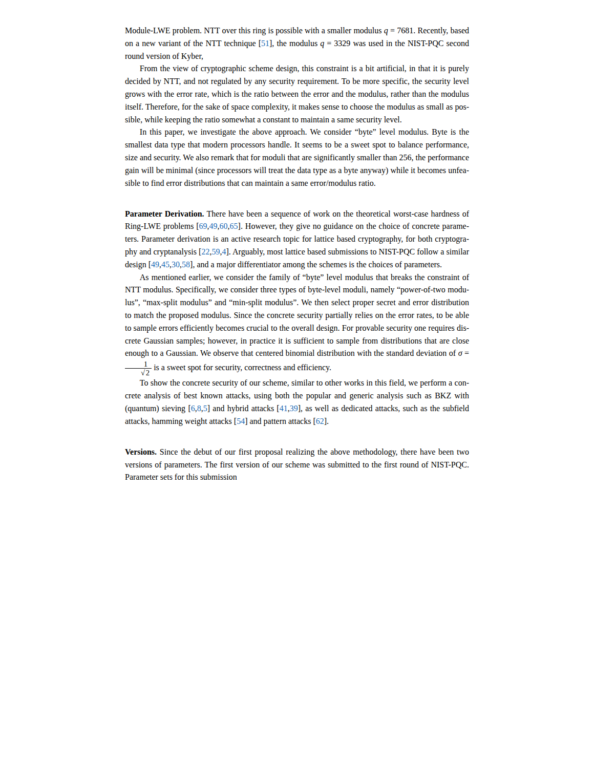Module-LWE problem. NTT over this ring is possible with a smaller modulus q = 7681. Recently, based on a new variant of the NTT technique [51], the modulus q = 3329 was used in the NIST-PQC second round version of Kyber,
From the view of cryptographic scheme design, this constraint is a bit artificial, in that it is purely decided by NTT, and not regulated by any security requirement. To be more specific, the security level grows with the error rate, which is the ratio between the error and the modulus, rather than the modulus itself. Therefore, for the sake of space complexity, it makes sense to choose the modulus as small as possible, while keeping the ratio somewhat a constant to maintain a same security level.
In this paper, we investigate the above approach. We consider “byte” level modulus. Byte is the smallest data type that modern processors handle. It seems to be a sweet spot to balance performance, size and security. We also remark that for moduli that are significantly smaller than 256, the performance gain will be minimal (since processors will treat the data type as a byte anyway) while it becomes unfeasible to find error distributions that can maintain a same error/modulus ratio.
Parameter Derivation. There have been a sequence of work on the theoretical worst-case hardness of Ring-LWE problems [69,49,60,65]. However, they give no guidance on the choice of concrete parameters. Parameter derivation is an active research topic for lattice based cryptography, for both cryptography and cryptanalysis [22,59,4]. Arguably, most lattice based submissions to NIST-PQC follow a similar design [49,45,30,58], and a major differentiator among the schemes is the choices of parameters.
As mentioned earlier, we consider the family of “byte” level modulus that breaks the constraint of NTT modulus. Specifically, we consider three types of byte-level moduli, namely “power-of-two modulus”, “max-split modulus” and “min-split modulus”. We then select proper secret and error distribution to match the proposed modulus. Since the concrete security partially relies on the error rates, to be able to sample errors efficiently becomes crucial to the overall design. For provable security one requires discrete Gaussian samples; however, in practice it is sufficient to sample from distributions that are close enough to a Gaussian. We observe that centered binomial distribution with the standard deviation of σ = 1√2 is a sweet spot for security, correctness and efficiency.
To show the concrete security of our scheme, similar to other works in this field, we perform a concrete analysis of best known attacks, using both the popular and generic analysis such as BKZ with (quantum) sieving [6,8,5] and hybrid attacks [41,39], as well as dedicated attacks, such as the subfield attacks, hamming weight attacks [54] and pattern attacks [62].
Versions. Since the debut of our first proposal realizing the above methodology, there have been two versions of parameters. The first version of our scheme was submitted to the first round of NIST-PQC. Parameter sets for this submission